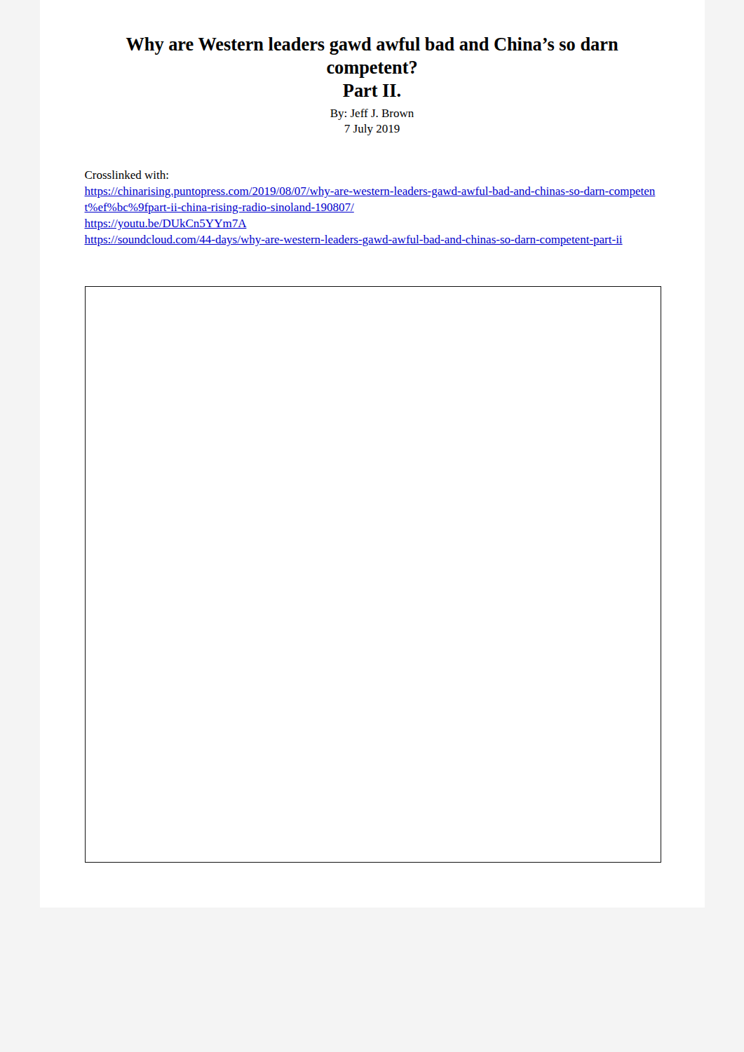Why are Western leaders gawd awful bad and China’s so darn competent?
Part II.
By: Jeff J. Brown
7 July 2019
Crosslinked with:
https://chinarising.puntopress.com/2019/08/07/why-are-western-leaders-gawd-awful-bad-and-chinas-so-darn-competent%ef%bc%9fpart-ii-china-rising-radio-sinoland-190807/
https://youtu.be/DUkCn5YYm7A
https://soundcloud.com/44-days/why-are-western-leaders-gawd-awful-bad-and-chinas-so-darn-competent-part-ii